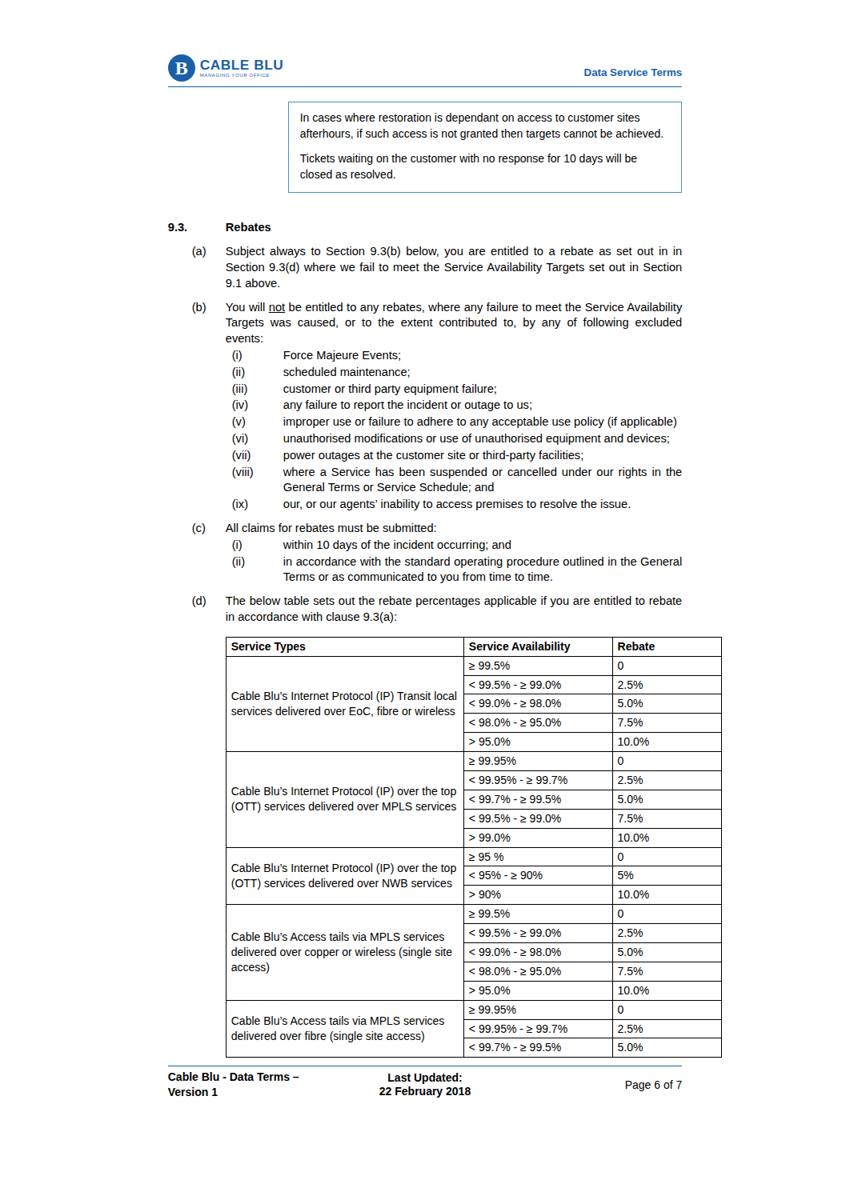B
CABLE BLU
Managing your office
Data Service Terms
In cases where restoration is dependant on access to customer sites afterhours, if such access is not granted then targets cannot be achieved.
Tickets waiting on the customer with no response for 10 days will be closed as resolved.
9.3.
Rebates
(a)
Subject always to Section 9.3(b) below, you are entitled to a rebate as set out in in Section 9.3(d) where we fail to meet the Service Availability Targets set out in Section 9.1 above.
(b)
You will not be entitled to any rebates, where any failure to meet the Service Availability Targets was caused, or to the extent contributed to, by any of following excluded events:
(i)
Force Majeure Events;
(ii)
scheduled maintenance;
(iii)
customer or third party equipment failure;
(iv)
any failure to report the incident or outage to us;
(v)
improper use or failure to adhere to any acceptable use policy (if applicable)
(vi)
unauthorised modifications or use of unauthorised equipment and devices;
(vii)
power outages at the customer site or third-party facilities;
(viii)
where a Service has been suspended or cancelled under our rights in the General Terms or Service Schedule; and
(ix)
our, or our agents’ inability to access premises to resolve the issue.
(c)
All claims for rebates must be submitted:
(i)
within 10 days of the incident occurring; and
(ii)
in accordance with the standard operating procedure outlined in the General Terms or as communicated to you from time to time.
(d)
The below table sets out the rebate percentages applicable if you are entitled to rebate in accordance with clause 9.3(a):
| Service Types | Service Availability | Rebate |
| --- | --- | --- |
| Cable Blu’s Internet Protocol (IP) Transit local services delivered over EoC, fibre or wireless | ≥ 99.5% | 0 |
| < 99.5% - ≥ 99.0% | 2.5% |
| < 99.0% - ≥ 98.0% | 5.0% |
| < 98.0% - ≥ 95.0% | 7.5% |
| > 95.0% | 10.0% |
| Cable Blu’s Internet Protocol (IP) over the top (OTT) services delivered over MPLS services | ≥ 99.95% | 0 |
| < 99.95% - ≥ 99.7% | 2.5% |
| < 99.7% - ≥ 99.5% | 5.0% |
| < 99.5% - ≥ 99.0% | 7.5% |
| > 99.0% | 10.0% |
| Cable Blu’s Internet Protocol (IP) over the top (OTT) services delivered over NWB services | ≥ 95 % | 0 |
| < 95% - ≥ 90% | 5% |
| > 90% | 10.0% |
| Cable Blu’s Access tails via MPLS services delivered over copper or wireless (single site access) | ≥ 99.5% | 0 |
| < 99.5% - ≥ 99.0% | 2.5% |
| < 99.0% - ≥ 98.0% | 5.0% |
| < 98.0% - ≥ 95.0% | 7.5% |
| > 95.0% | 10.0% |
| Cable Blu’s Access tails via MPLS services delivered over fibre (single site access) | ≥ 99.95% | 0 |
| < 99.95% - ≥ 99.7% | 2.5% |
| < 99.7% - ≥ 99.5% | 5.0% |
Cable Blu - Data Terms – Version 1
Last Updated:
22 February 2018
Page 6 of 7